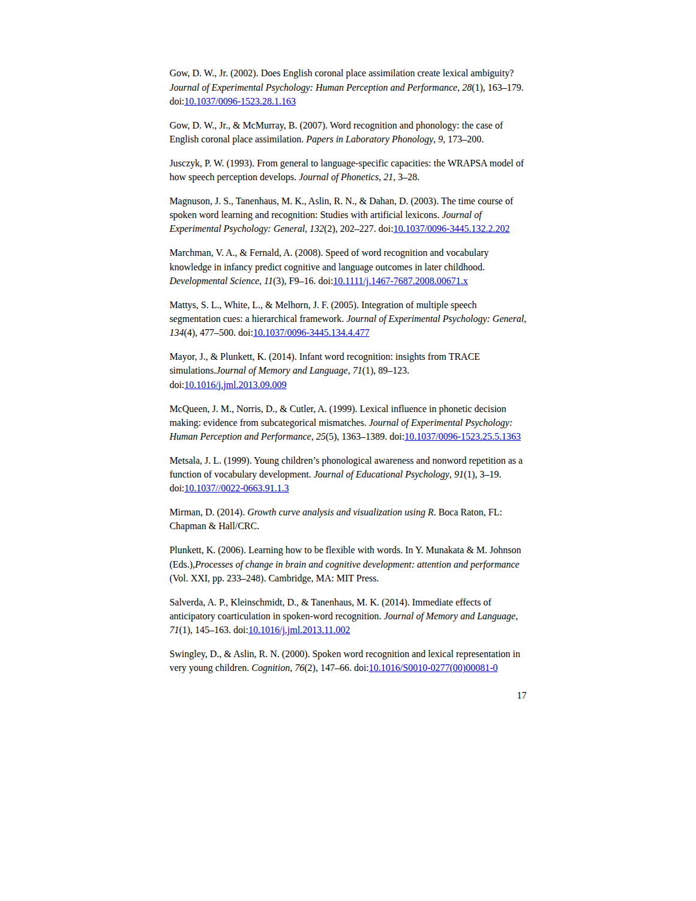Gow, D. W., Jr. (2002). Does English coronal place assimilation create lexical ambiguity? Journal of Experimental Psychology: Human Perception and Performance, 28(1), 163–179. doi:10.1037/0096-1523.28.1.163
Gow, D. W., Jr., & McMurray, B. (2007). Word recognition and phonology: the case of English coronal place assimilation. Papers in Laboratory Phonology, 9, 173–200.
Jusczyk, P. W. (1993). From general to language-specific capacities: the WRAPSA model of how speech perception develops. Journal of Phonetics, 21, 3–28.
Magnuson, J. S., Tanenhaus, M. K., Aslin, R. N., & Dahan, D. (2003). The time course of spoken word learning and recognition: Studies with artificial lexicons. Journal of Experimental Psychology: General, 132(2), 202–227. doi:10.1037/0096-3445.132.2.202
Marchman, V. A., & Fernald, A. (2008). Speed of word recognition and vocabulary knowledge in infancy predict cognitive and language outcomes in later childhood. Developmental Science, 11(3), F9–16. doi:10.1111/j.1467-7687.2008.00671.x
Mattys, S. L., White, L., & Melhorn, J. F. (2005). Integration of multiple speech segmentation cues: a hierarchical framework. Journal of Experimental Psychology: General, 134(4), 477–500. doi:10.1037/0096-3445.134.4.477
Mayor, J., & Plunkett, K. (2014). Infant word recognition: insights from TRACE simulations.Journal of Memory and Language, 71(1), 89–123. doi:10.1016/j.jml.2013.09.009
McQueen, J. M., Norris, D., & Cutler, A. (1999). Lexical influence in phonetic decision making: evidence from subcategorical mismatches. Journal of Experimental Psychology: Human Perception and Performance, 25(5), 1363–1389. doi:10.1037/0096-1523.25.5.1363
Metsala, J. L. (1999). Young children’s phonological awareness and nonword repetition as a function of vocabulary development. Journal of Educational Psychology, 91(1), 3–19. doi:10.1037//0022-0663.91.1.3
Mirman, D. (2014). Growth curve analysis and visualization using R. Boca Raton, FL: Chapman & Hall/CRC.
Plunkett, K. (2006). Learning how to be flexible with words. In Y. Munakata & M. Johnson (Eds.),Processes of change in brain and cognitive development: attention and performance (Vol. XXI, pp. 233–248). Cambridge, MA: MIT Press.
Salverda, A. P., Kleinschmidt, D., & Tanenhaus, M. K. (2014). Immediate effects of anticipatory coarticulation in spoken-word recognition. Journal of Memory and Language, 71(1), 145–163. doi:10.1016/j.jml.2013.11.002
Swingley, D., & Aslin, R. N. (2000). Spoken word recognition and lexical representation in very young children. Cognition, 76(2), 147–66. doi:10.1016/S0010-0277(00)00081-0
17